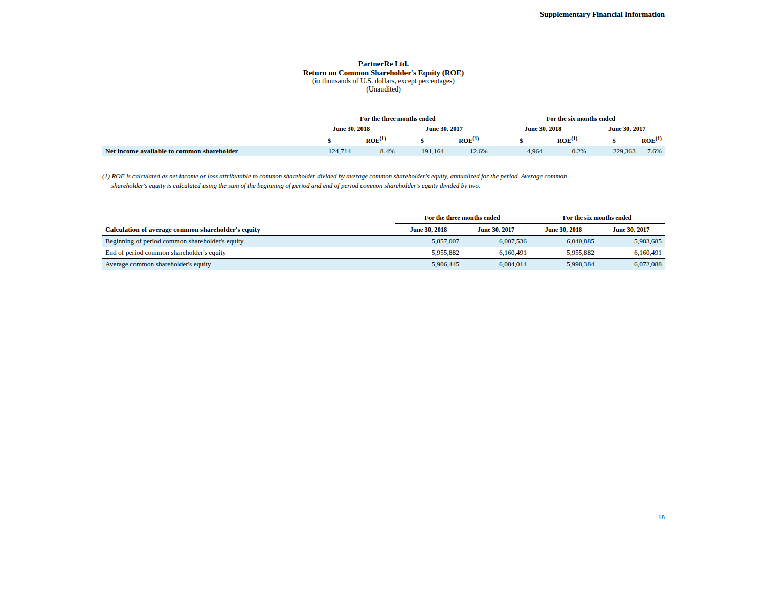Supplementary Financial Information
PartnerRe Ltd.
Return on Common Shareholder's Equity (ROE)
(in thousands of U.S. dollars, except percentages)
(Unaudited)
| | For the three months ended | | For the six months ended |
| --- | --- | --- | --- |
| | June 30, 2018 | June 30, 2017 | | June 30, 2018 | June 30, 2017 |
| | $ | ROE (1) | $ | ROE (1) | | $ | ROE (1) | $ | ROE (1) |
| Net income available to common shareholder | 124,714 | 8.4% | 191,164 | 12.6% | | 4,964 | 0.2% | 229,363 | 7.6% |
(1) ROE is calculated as net income or loss attributable to common shareholder divided by average common shareholder's equity, annualized for the period. Average common shareholder's equity is calculated using the sum of the beginning of period and end of period common shareholder's equity divided by two.
| | For the three months ended | For the six months ended |
| --- | --- | --- |
| Calculation of average common shareholder's equity | June 30, 2018 | June 30, 2017 | June 30, 2018 | June 30, 2017 |
| Beginning of period common shareholder's equity | 5,857,007 | 6,007,536 | 6,040,885 | 5,983,685 |
| End of period common shareholder's equity | 5,955,882 | 6,160,491 | 5,955,882 | 6,160,491 |
| Average common shareholder's equity | 5,906,445 | 6,084,014 | 5,998,384 | 6,072,088 |
18